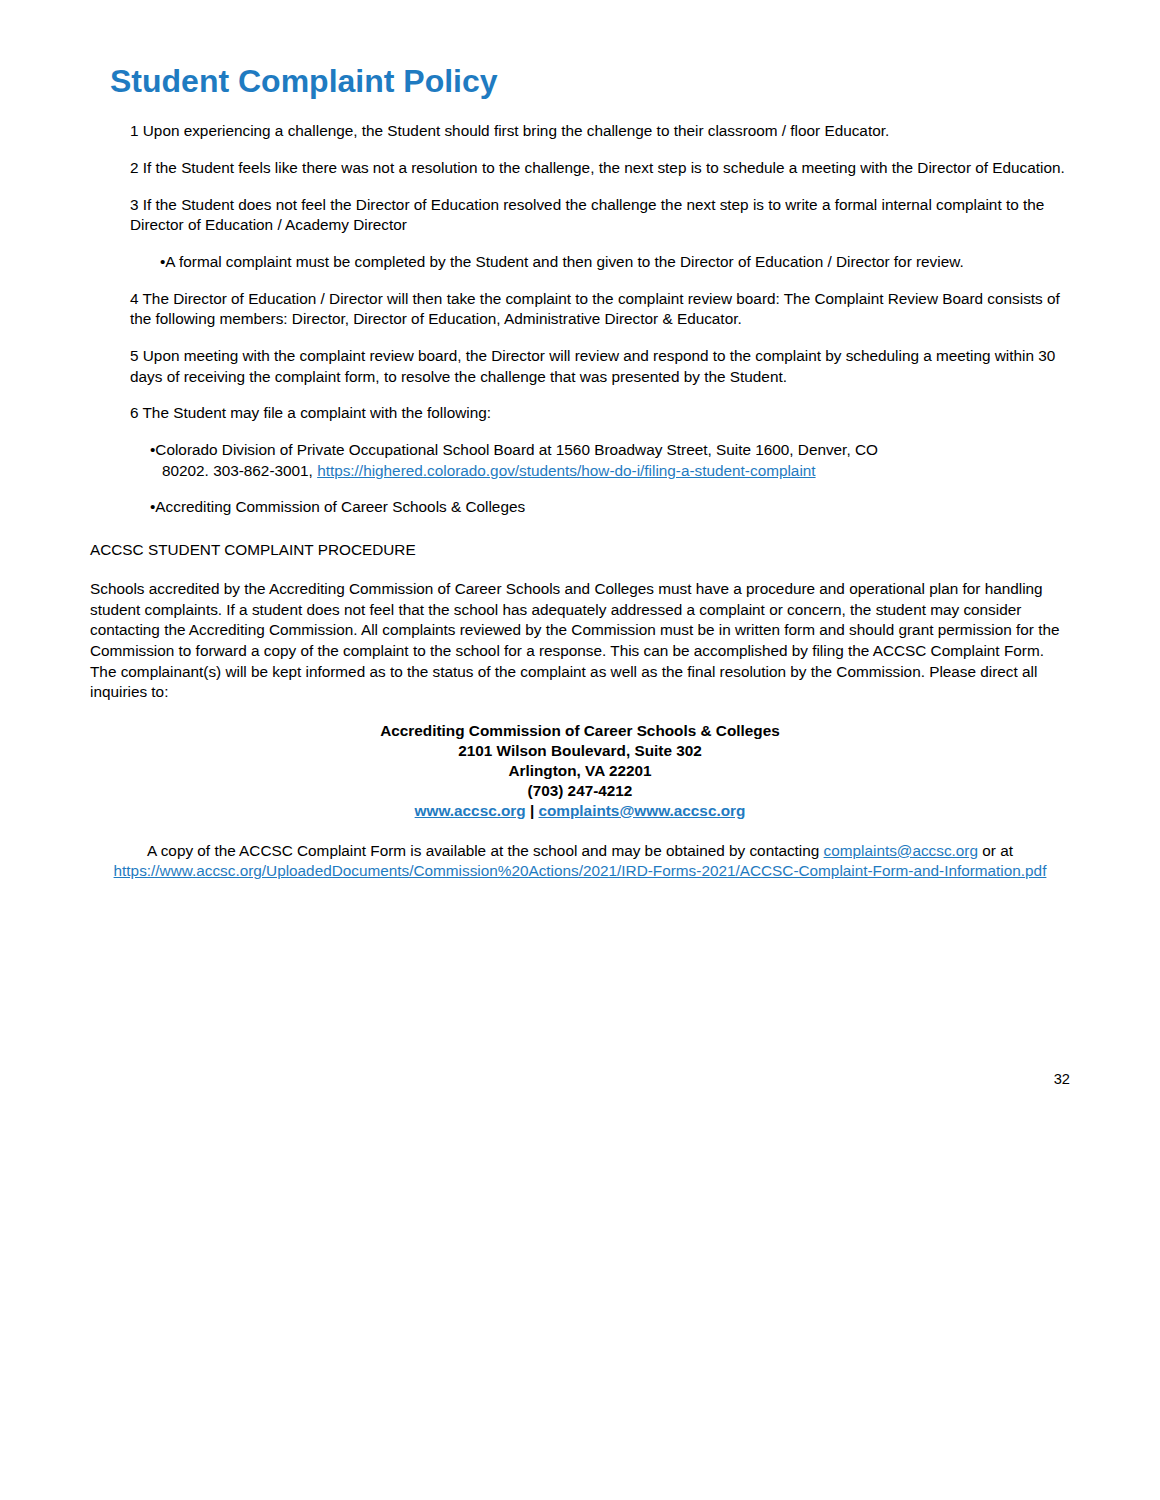Student Complaint Policy
1 Upon experiencing a challenge, the Student should first bring the challenge to their classroom / floor Educator.
2 If the Student feels like there was not a resolution to the challenge, the next step is to schedule a meeting with the Director of Education.
3 If the Student does not feel the Director of Education resolved the challenge the next step is to write a formal internal complaint to the Director of Education / Academy Director
•A formal complaint must be completed by the Student and then given to the Director of Education / Director for review.
4 The Director of Education / Director will then take the complaint to the complaint review board: The Complaint Review Board consists of the following members: Director, Director of Education, Administrative Director & Educator.
5 Upon meeting with the complaint review board, the Director will review and respond to the complaint by scheduling a meeting within 30 days of receiving the complaint form, to resolve the challenge that was presented by the Student.
6 The Student may file a complaint with the following:
•Colorado Division of Private Occupational School Board at 1560 Broadway Street, Suite 1600, Denver, CO
80202. 303-862-3001, https://highered.colorado.gov/students/how-do-i/filing-a-student-complaint
•Accrediting Commission of Career Schools & Colleges
ACCSC STUDENT COMPLAINT PROCEDURE
Schools accredited by the Accrediting Commission of Career Schools and Colleges must have a procedure and operational plan for handling student complaints. If a student does not feel that the school has adequately addressed a complaint or concern, the student may consider contacting the Accrediting Commission. All complaints reviewed by the Commission must be in written form and should grant permission for the Commission to forward a copy of the complaint to the school for a response. This can be accomplished by filing the ACCSC Complaint Form. The complainant(s) will be kept informed as to the status of the complaint as well as the final resolution by the Commission. Please direct all inquiries to:
Accrediting Commission of Career Schools & Colleges
2101 Wilson Boulevard, Suite 302
Arlington, VA 22201
(703) 247-4212
www.accsc.org | complaints@www.accsc.org
A copy of the ACCSC Complaint Form is available at the school and may be obtained by contacting complaints@accsc.org or at https://www.accsc.org/UploadedDocuments/Commission%20Actions/2021/IRD-Forms-2021/ACCSC-Complaint-Form-and-Information.pdf
32